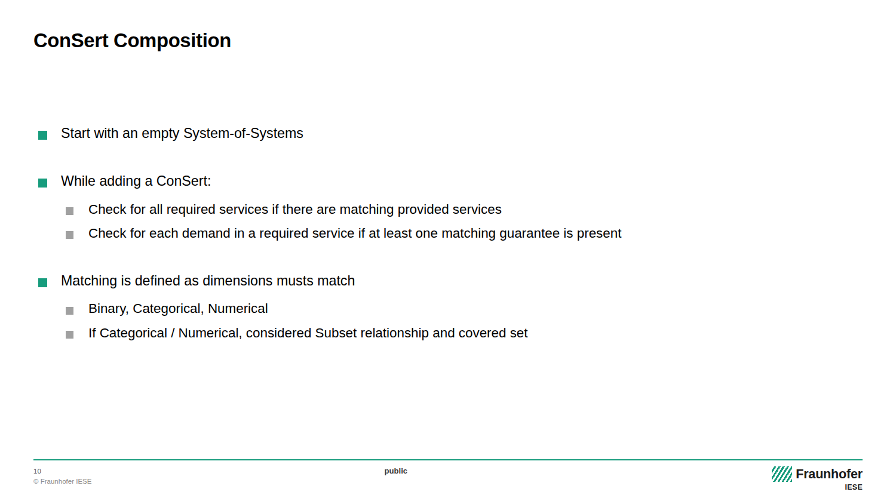ConSert Composition
Start with an empty System-of-Systems
While adding a ConSert:
Check for all required services if there are matching provided services
Check for each demand in a required service if at least one matching guarantee is present
Matching is defined as dimensions musts match
Binary, Categorical, Numerical
If Categorical / Numerical, considered Subset relationship and covered set
10
© Fraunhofer IESE
public
Fraunhofer
IESE